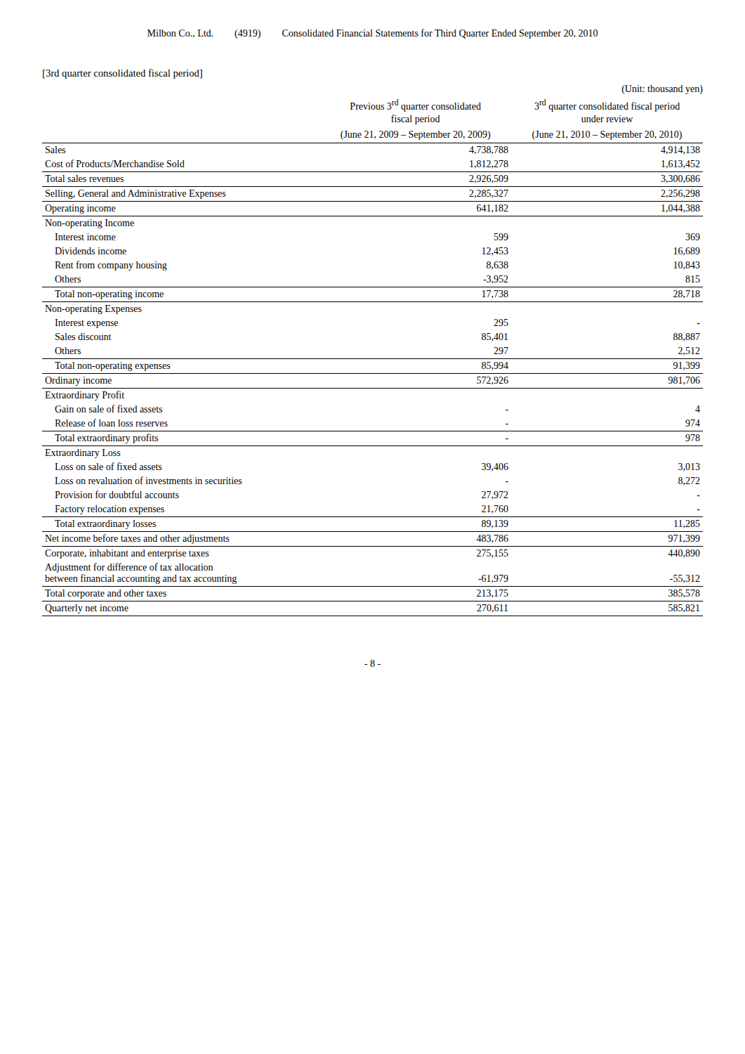Milbon Co., Ltd.(4919) Consolidated Financial Statements for Third Quarter Ended September 20, 2010
[3rd quarter consolidated fiscal period]
(Unit: thousand yen)
| | Previous 3 rd quarter consolidated fiscal period | 3 rd quarter consolidated fiscal period under review |
| --- | --- | --- |
| | (June 21, 2009 – September 20, 2009) | (June 21, 2010 – September 20, 2010) |
| Sales | 4,738,788 | 4,914,138 |
| Cost of Products/Merchandise Sold | 1,812,278 | 1,613,452 |
| Total sales revenues | 2,926,509 | 3,300,686 |
| Selling, General and Administrative Expenses | 2,285,327 | 2,256,298 |
| Operating income | 641,182 | 1,044,388 |
| Non-operating Income | | |
| Interest income | 599 | 369 |
| Dividends income | 12,453 | 16,689 |
| Rent from company housing | 8,638 | 10,843 |
| Others | -3,952 | 815 |
| Total non-operating income | 17,738 | 28,718 |
| Non-operating Expenses | | |
| Interest expense | 295 | - |
| Sales discount | 85,401 | 88,887 |
| Others | 297 | 2,512 |
| Total non-operating expenses | 85,994 | 91,399 |
| Ordinary income | 572,926 | 981,706 |
| Extraordinary Profit | | |
| Gain on sale of fixed assets | - | 4 |
| Release of loan loss reserves | - | 974 |
| Total extraordinary profits | - | 978 |
| Extraordinary Loss | | |
| Loss on sale of fixed assets | 39,406 | 3,013 |
| Loss on revaluation of investments in securities | - | 8,272 |
| Provision for doubtful accounts | 27,972 | - |
| Factory relocation expenses | 21,760 | - |
| Total extraordinary losses | 89,139 | 11,285 |
| Net income before taxes and other adjustments | 483,786 | 971,399 |
| Corporate, inhabitant and enterprise taxes | 275,155 | 440,890 |
| Adjustment for difference of tax allocation between financial accounting and tax accounting | -61,979 | -55,312 |
| Total corporate and other taxes | 213,175 | 385,578 |
| Quarterly net income | 270,611 | 585,821 |
- 8 -